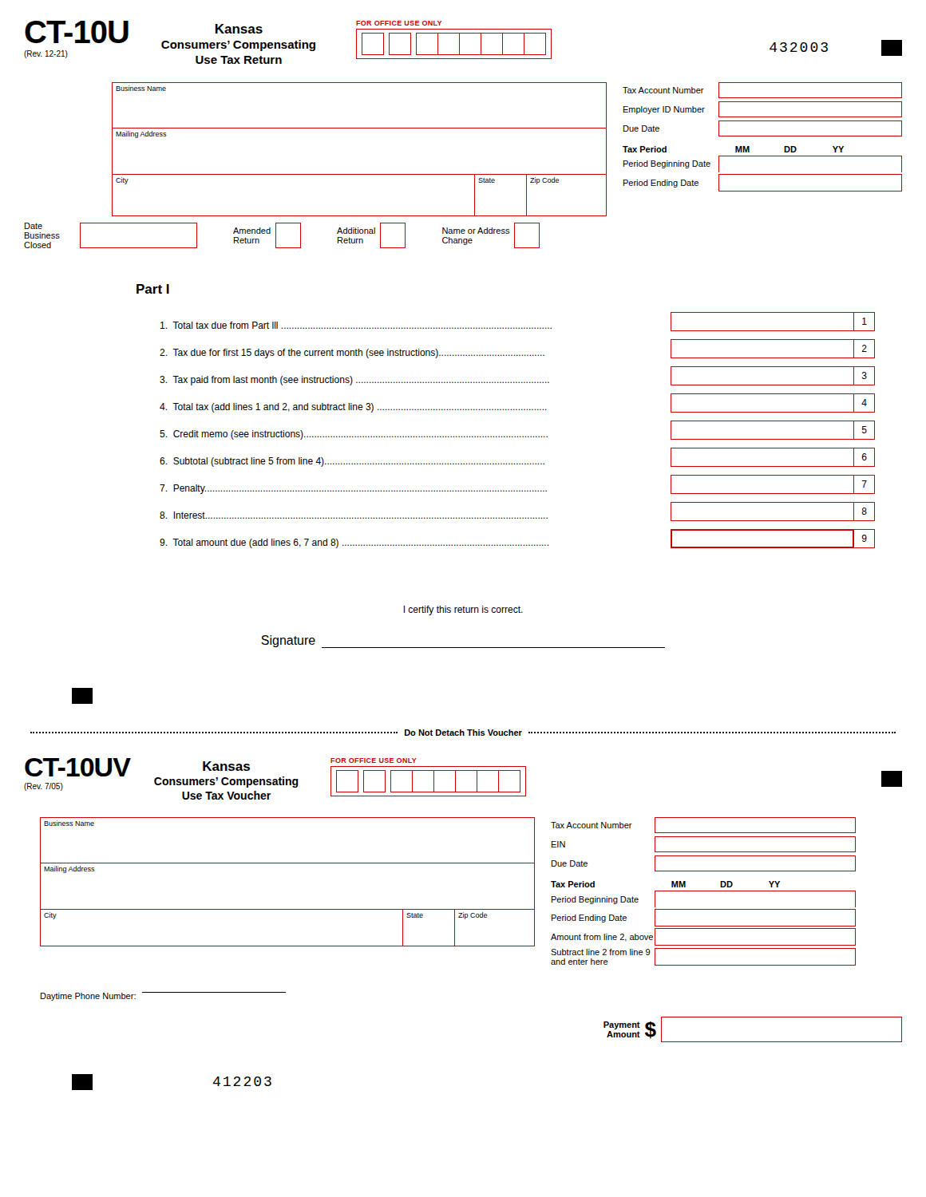CT-10U
(Rev. 12-21)
Kansas
Consumers’ Compensating
Use Tax Return
FOR OFFICE USE ONLY
432003
Business Name
Mailing Address
City
State
Zip Code
Tax Account Number
Employer ID Number
Due Date
Tax Period MM DD YY
Period Beginning Date
Period Ending Date
Date
Business
Closed
Amended
Return
Additional
Return
Name or Address
Change
Part I
1. Total tax due from Part lll ......................................................................................................
1
2. Tax due for first 15 days of the current month (see instructions)........................................
2
3. Tax paid from last month (see instructions) .........................................................................
3
4. Total tax (add lines 1 and 2, and subtract line 3) ................................................................
4
5. Credit memo (see instructions)............................................................................................
5
6. Subtotal (subtract line 5 from line 4)...................................................................................
6
7. Penalty.................................................................................................................................
7
8. Interest.................................................................................................................................
8
9. Total amount due (add lines 6, 7 and 8) ..............................................................................
9
I certify this return is correct.
Signature
Do Not Detach This Voucher
CT-10UV
(Rev. 7/05)
Kansas
Consumers’ Compensating
Use Tax Voucher
FOR OFFICE USE ONLY
Business Name
Mailing Address
City
State
Zip Code
Tax Account Number
EIN
Due Date
Tax Period MM DD YY
Period Beginning Date
Period Ending Date
Amount from line 2, above
Subtract line 2 from line 9
and enter here
Daytime Phone Number:
Payment
Amount
$
412203